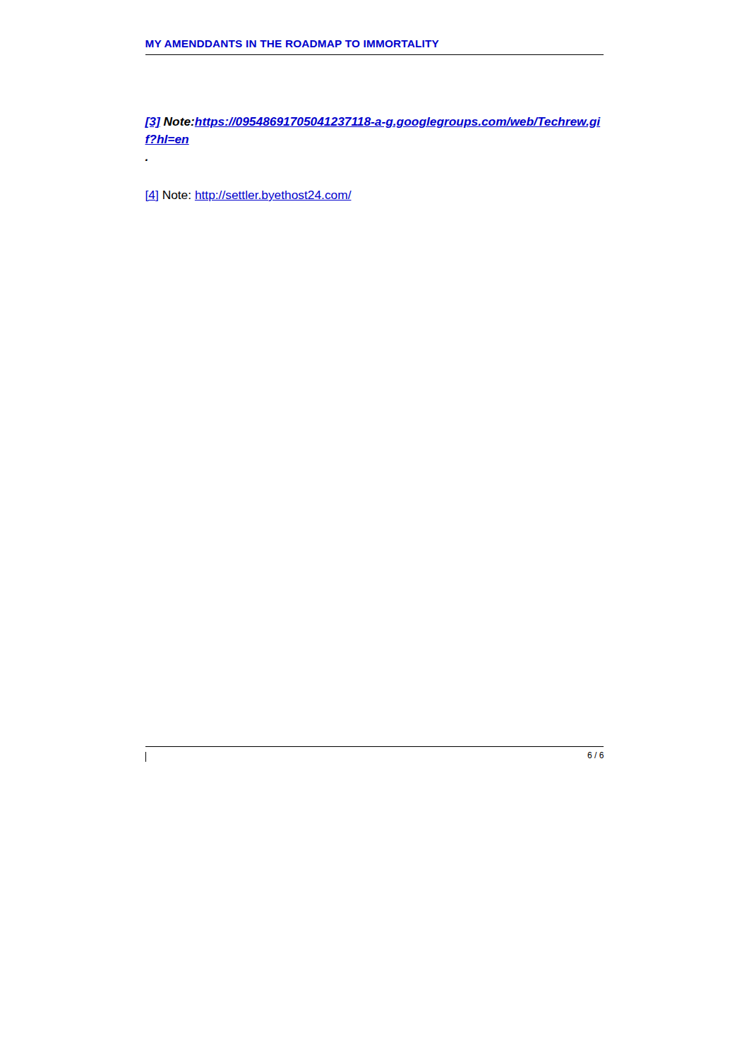MY AMENDDANTS IN THE ROADMAP TO IMMORTALITY
[3] Note:​ https://09548691705041237118-a-g.googlegroups.com/web/Techrew.gif?hl=en .
[4] Note: http://settler.byethost24.com/
6 / 6